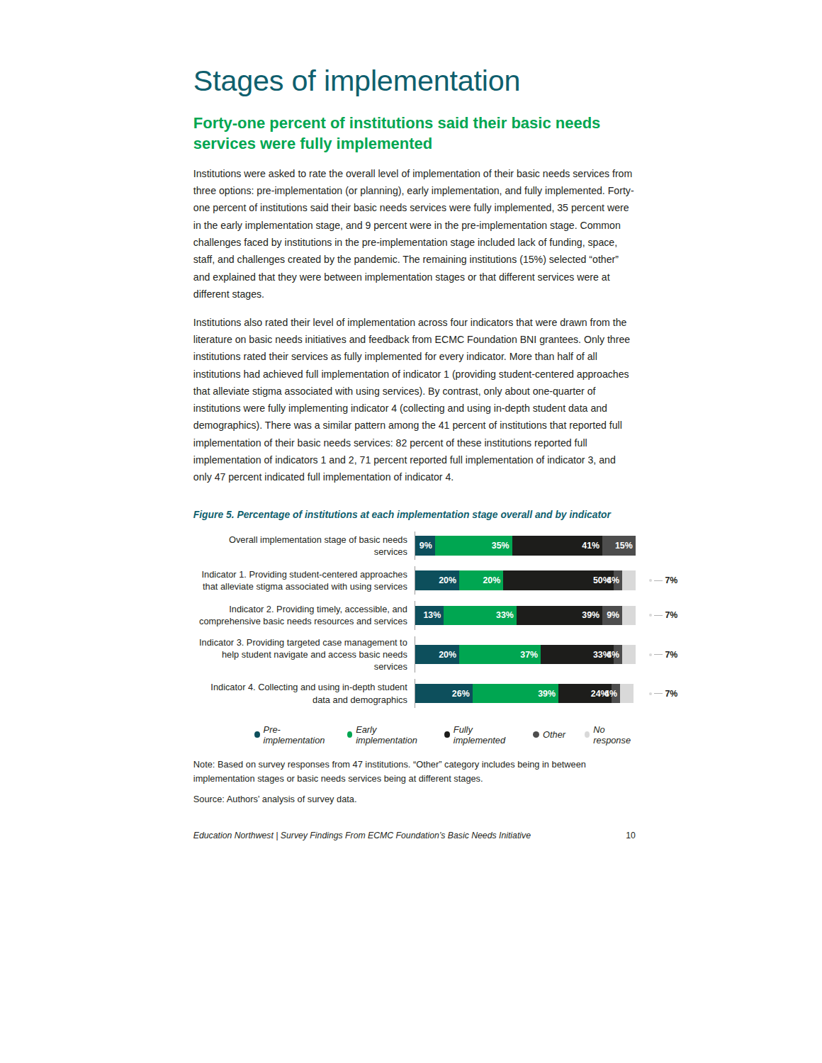Stages of implementation
Forty-one percent of institutions said their basic needs
services were fully implemented
Institutions were asked to rate the overall level of implementation of their basic needs services from three options: pre-implementation (or planning), early implementation, and fully implemented. Forty-one percent of institutions said their basic needs services were fully implemented, 35 percent were in the early implementation stage, and 9 percent were in the pre-implementation stage. Common challenges faced by institutions in the pre-implementation stage included lack of funding, space, staff, and challenges created by the pandemic. The remaining institutions (15%) selected “other” and explained that they were between implementation stages or that different services were at different stages.
Institutions also rated their level of implementation across four indicators that were drawn from the literature on basic needs initiatives and feedback from ECMC Foundation BNI grantees. Only three institutions rated their services as fully implemented for every indicator. More than half of all institutions had achieved full implementation of indicator 1 (providing student-centered approaches that alleviate stigma associated with using services). By contrast, only about one-quarter of institutions were fully implementing indicator 4 (collecting and using in-depth student data and demographics). There was a similar pattern among the 41 percent of institutions that reported full implementation of their basic needs services: 82 percent of these institutions reported full implementation of indicators 1 and 2, 71 percent reported full implementation of indicator 3, and only 47 percent indicated full implementation of indicator 4.
Figure 5. Percentage of institutions at each implementation stage overall and by indicator
Overall implementation stage of basic needs services
9%
35%
41%
15%
Indicator 1. Providing student-centered approaches that alleviate stigma associated with using services
20%
20%
50%
4%
7%
Indicator 2. Providing timely, accessible, and comprehensive basic needs resources and services
13%
33%
39%
9%
7%
Indicator 3. Providing targeted case management to help student navigate and access basic needs services
20%
37%
33%
4%
7%
Indicator 4. Collecting and using in-depth student data and demographics
26%
39%
24%
4%
7%
Pre-implementation Early implementation Fully implemented Other No response
Note: Based on survey responses from 47 institutions. “Other” category includes being in between implementation stages or basic needs services being at different stages.
Source: Authors’ analysis of survey data.
Education Northwest | Survey Findings From ECMC Foundation’s Basic Needs Initiative
10